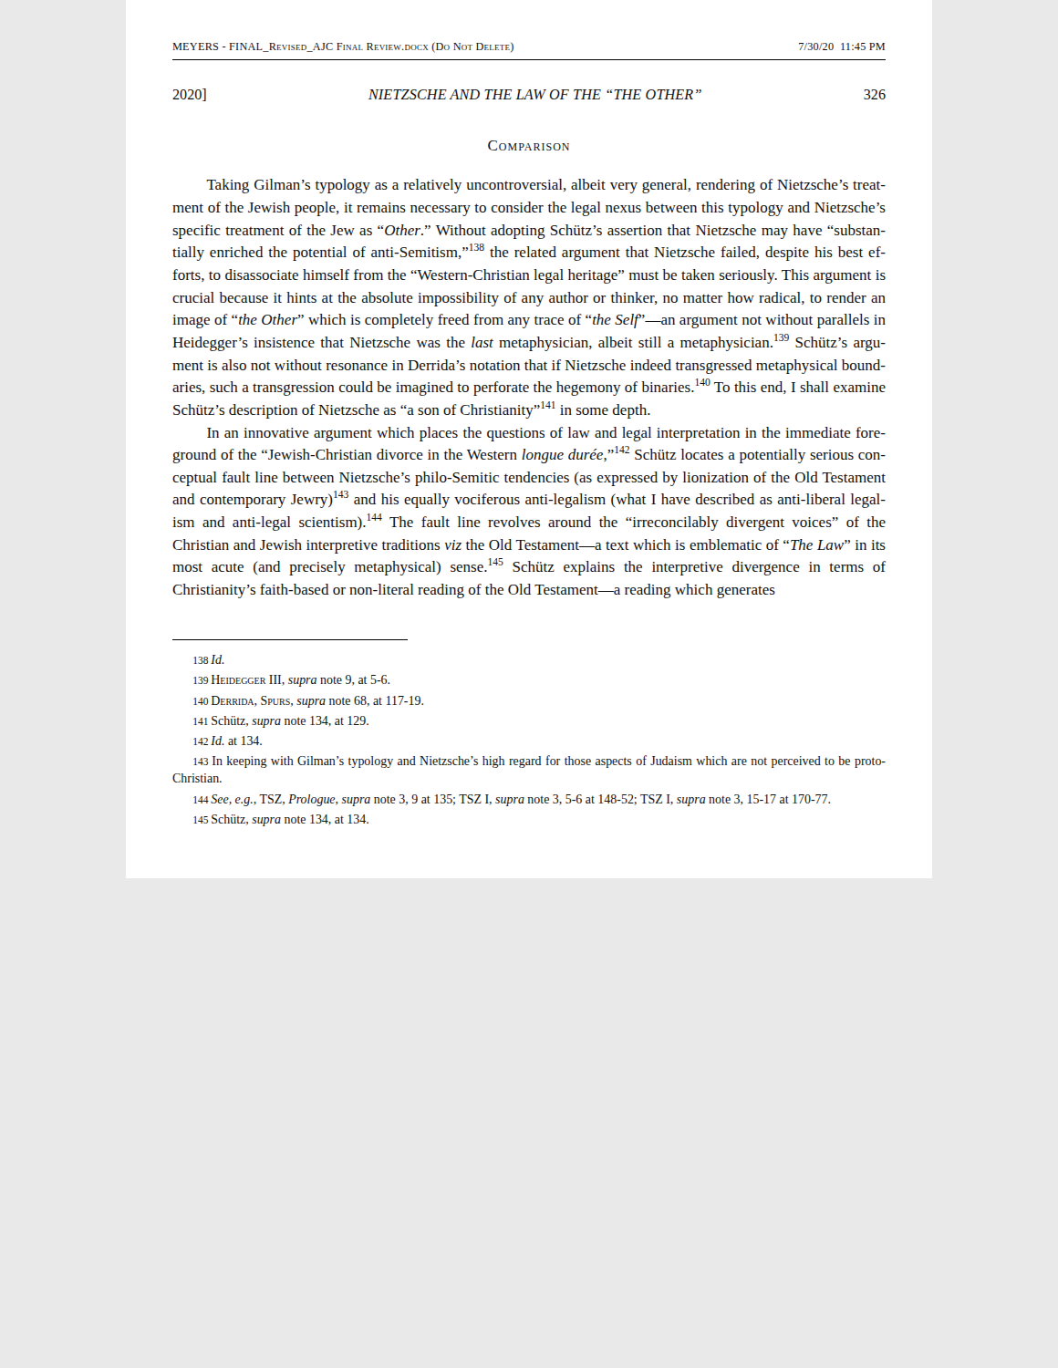MEYERS - FINAL_Revised_AJC Final Review.docx (Do Not Delete) 7/30/20 11:45 PM
2020] Nietzsche and the Law of the “The Other” 326
Comparison
Taking Gilman’s typology as a relatively uncontroversial, albeit very general, rendering of Nietzsche’s treatment of the Jewish people, it remains necessary to consider the legal nexus between this typology and Nietzsche’s specific treatment of the Jew as “Other.” Without adopting Schütz’s assertion that Nietzsche may have “substantially enriched the potential of anti-Semitism,”138 the related argument that Nietzsche failed, despite his best efforts, to disassociate himself from the “Western-Christian legal heritage” must be taken seriously. This argument is crucial because it hints at the absolute impossibility of any author or thinker, no matter how radical, to render an image of “the Other” which is completely freed from any trace of “the Self”—an argument not without parallels in Heidegger’s insistence that Nietzsche was the last metaphysician, albeit still a metaphysician.139 Schütz’s argument is also not without resonance in Derrida’s notation that if Nietzsche indeed transgressed metaphysical boundaries, such a transgression could be imagined to perforate the hegemony of binaries.140 To this end, I shall examine Schütz’s description of Nietzsche as “a son of Christianity”141 in some depth.
In an innovative argument which places the questions of law and legal interpretation in the immediate foreground of the “Jewish-Christian divorce in the Western longue durée,”142 Schütz locates a potentially serious conceptual fault line between Nietzsche’s philo-Semitic tendencies (as expressed by lionization of the Old Testament and contemporary Jewry)143 and his equally vociferous anti-legalism (what I have described as anti-liberal legalism and anti-legal scientism).144 The fault line revolves around the “irreconcilably divergent voices” of the Christian and Jewish interpretive traditions viz the Old Testament—a text which is emblematic of “The Law” in its most acute (and precisely metaphysical) sense.145 Schütz explains the interpretive divergence in terms of Christianity’s faith-based or non-literal reading of the Old Testament—a reading which generates
Id.
Heidegger III, supra note 9, at 5-6.
Derrida, Spurs, supra note 68, at 117-19.
Schütz, supra note 134, at 129.
Id. at 134.
In keeping with Gilman’s typology and Nietzsche’s high regard for those aspects of Judaism which are not perceived to be proto-Christian.
See, e.g., TSZ, Prologue, supra note 3, 9 at 135; TSZ I, supra note 3, 5-6 at 148-52; TSZ I, supra note 3, 15-17 at 170-77.
Schütz, supra note 134, at 134.